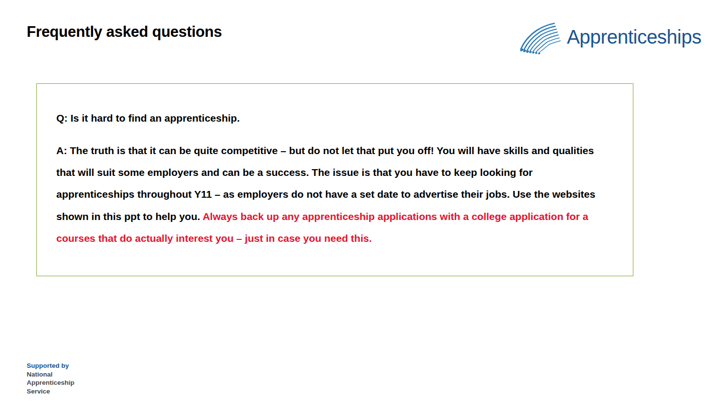Frequently asked questions
Apprenticeships
Q: Is it hard to find an apprenticeship.
A: The truth is that it can be quite competitive – but do not let that put you off! You will have skills and qualities that will suit some employers and can be a success. The issue is that you have to keep looking for apprenticeships throughout Y11 – as employers do not have a set date to advertise their jobs. Use the websites shown in this ppt to help you. Always back up any apprenticeship applications with a college application for a courses that do actually interest you – just in case you need this.
Supported by
National
Apprenticeship
Service